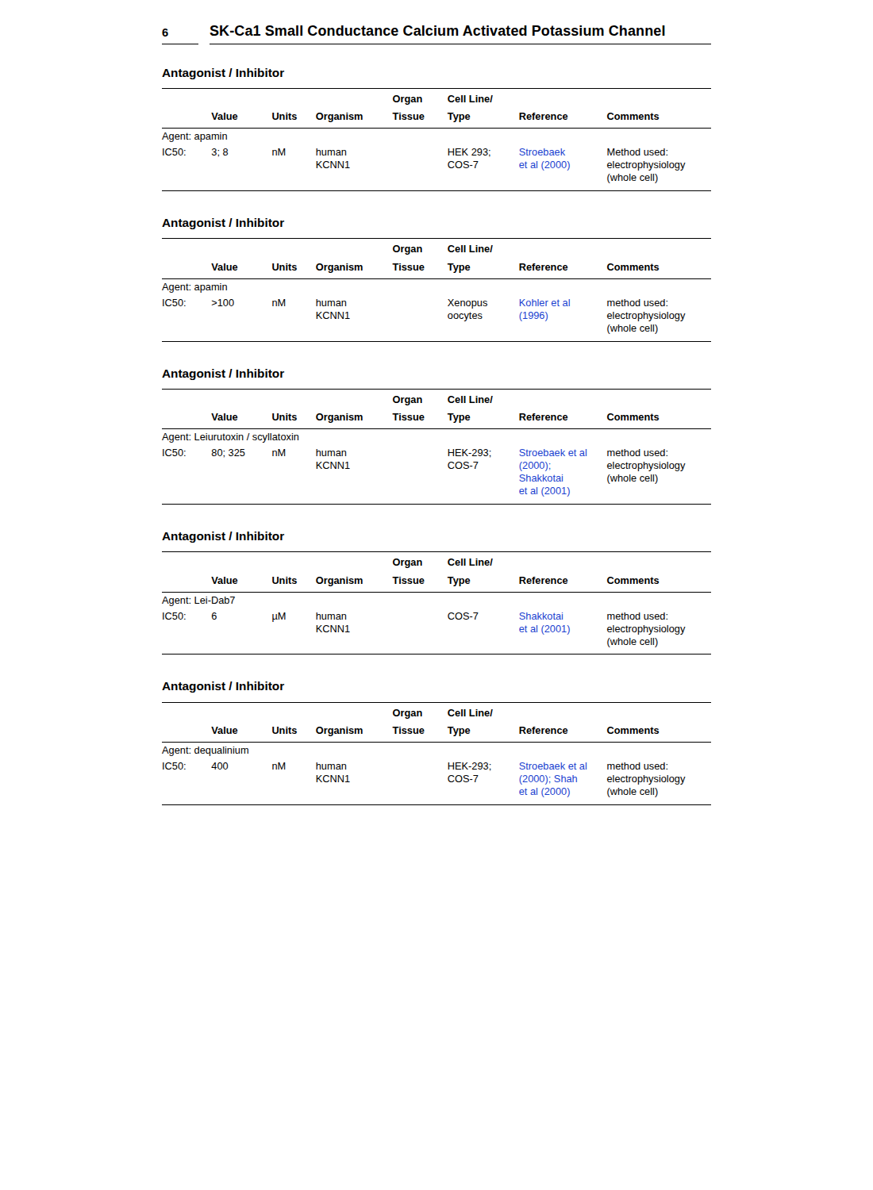6
SK-Ca1 Small Conductance Calcium Activated Potassium Channel
Antagonist / Inhibitor
| | | | | Organ | Cell Line/ | | |
| --- | --- | --- | --- | --- | --- | --- | --- |
| | Value | Units | Organism | Tissue | Type | Reference | Comments |
| Agent: apamin |
| IC50: | 3; 8 | nM | human KCNN1 | | HEK 293; COS-7 | Stroebaek et al (2000) | Method used: electrophysiology (whole cell) |
Antagonist / Inhibitor
| | | | | Organ | Cell Line/ | | |
| --- | --- | --- | --- | --- | --- | --- | --- |
| | Value | Units | Organism | Tissue | Type | Reference | Comments |
| Agent: apamin |
| IC50: | >100 | nM | human KCNN1 | | Xenopus oocytes | Kohler et al (1996) | method used: electrophysiology (whole cell) |
Antagonist / Inhibitor
| | | | | Organ | Cell Line/ | | |
| --- | --- | --- | --- | --- | --- | --- | --- |
| | Value | Units | Organism | Tissue | Type | Reference | Comments |
| Agent: Leiurutoxin / scyllatoxin |
| IC50: | 80; 325 | nM | human KCNN1 | | HEK-293; COS-7 | Stroebaek et al (2000); Shakkotai et al (2001) | method used: electrophysiology (whole cell) |
Antagonist / Inhibitor
| | | | | Organ | Cell Line/ | | |
| --- | --- | --- | --- | --- | --- | --- | --- |
| | Value | Units | Organism | Tissue | Type | Reference | Comments |
| Agent: Lei-Dab7 |
| IC50: | 6 | µM | human KCNN1 | | COS-7 | Shakkotai et al (2001) | method used: electrophysiology (whole cell) |
Antagonist / Inhibitor
| | | | | Organ | Cell Line/ | | |
| --- | --- | --- | --- | --- | --- | --- | --- |
| | Value | Units | Organism | Tissue | Type | Reference | Comments |
| Agent: dequalinium |
| IC50: | 400 | nM | human KCNN1 | | HEK-293; COS-7 | Stroebaek et al (2000); Shah et al (2000) | method used: electrophysiology (whole cell) |